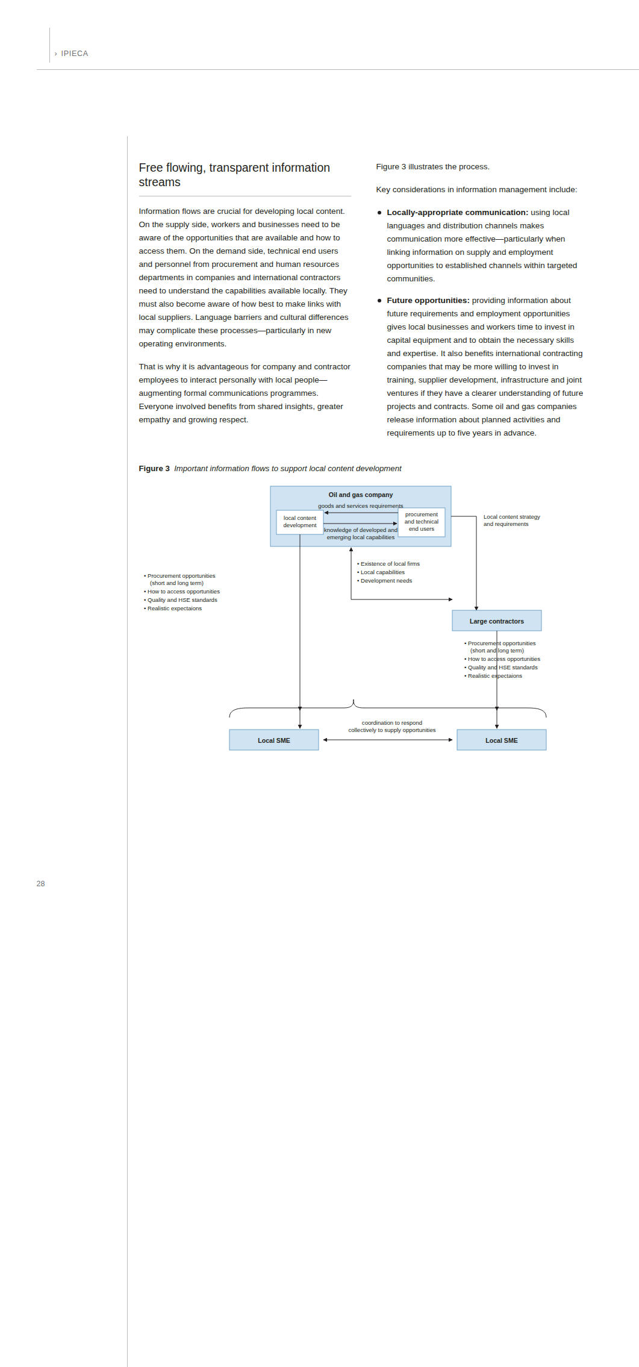IPIECA
Free flowing, transparent information
streams
Information flows are crucial for developing local content. On the supply side, workers and businesses need to be aware of the opportunities that are available and how to access them. On the demand side, technical end users and personnel from procurement and human resources departments in companies and international contractors need to understand the capabilities available locally. They must also become aware of how best to make links with local suppliers. Language barriers and cultural differences may complicate these processes—particularly in new operating environments.
That is why it is advantageous for company and contractor employees to interact personally with local people—augmenting formal communications programmes. Everyone involved benefits from shared insights, greater empathy and growing respect.
Figure 3 illustrates the process.
Key considerations in information management include:
Locally-appropriate communication: using local languages and distribution channels makes communication more effective—particularly when linking information on supply and employment opportunities to established channels within targeted communities.
Future opportunities: providing information about future requirements and employment opportunities gives local businesses and workers time to invest in capital equipment and to obtain the necessary skills and expertise. It also benefits international contracting companies that may be more willing to invest in training, supplier development, infrastructure and joint ventures if they have a clearer understanding of future projects and contracts. Some oil and gas companies release information about planned activities and requirements up to five years in advance.
Figure 3 Important information flows to support local content development
Oil and gas company local content development procurement and technical end users goods and services requirements knowledge of developed and emerging local capabilities Local content strategy and requirements • Procurement opportunities (short and long term) • How to access opportunities • Quality and HSE standards • Realistic expectaions • Existence of local firms • Local capabilities • Development needs Large contractors • Procurement opportunities (short and long term) • How to access opportunities • Quality and HSE standards • Realistic expectaions coordination to respond collectively to supply opportunities Local SME Local SME
28